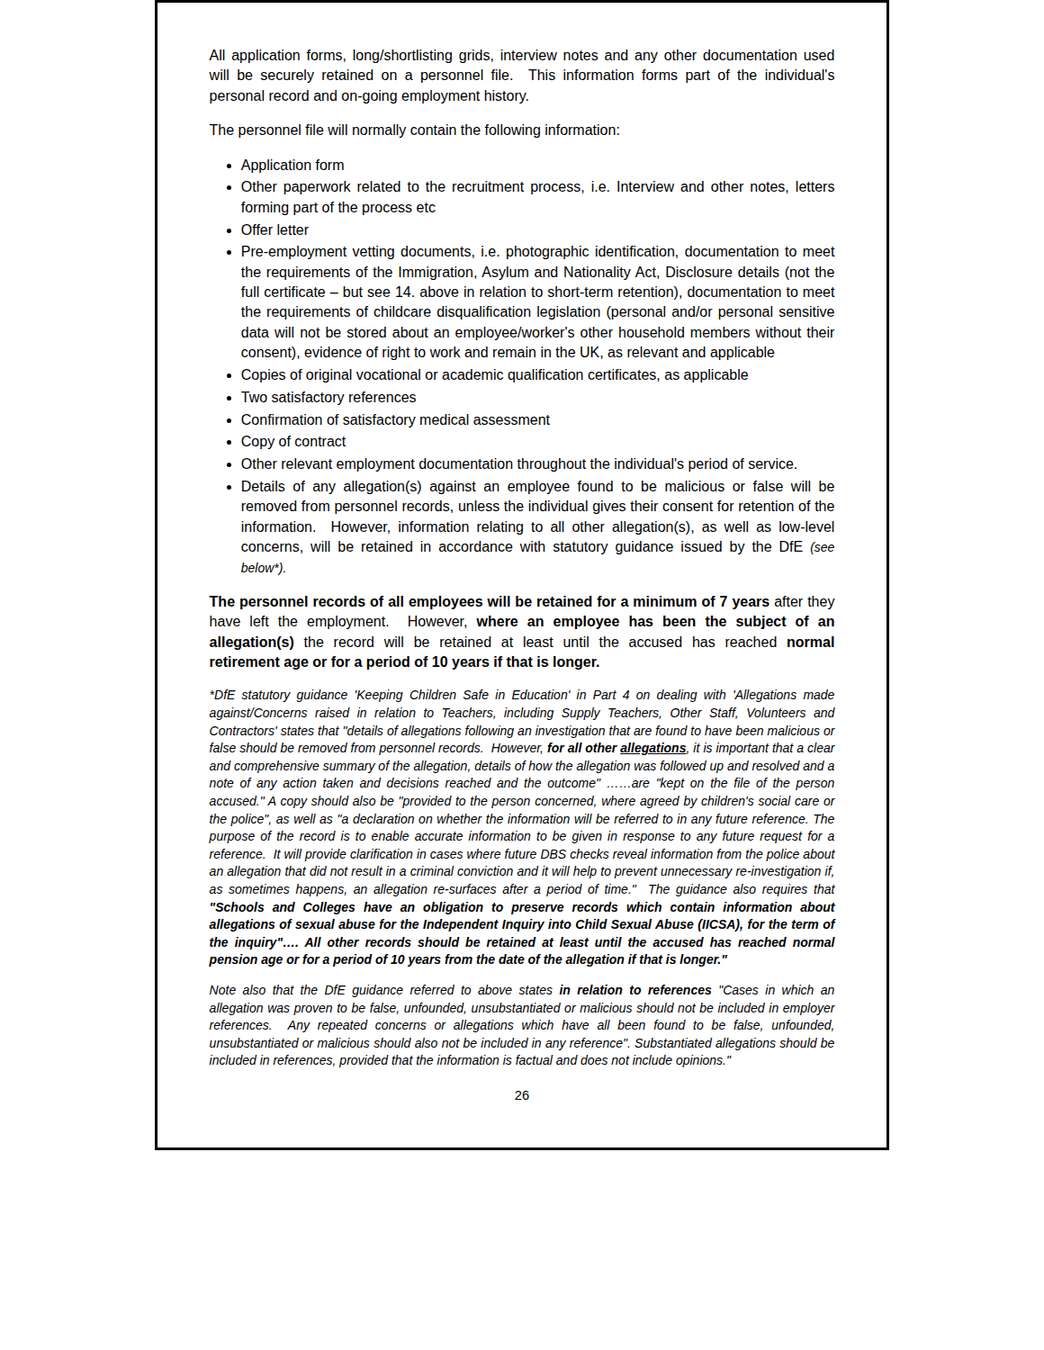All application forms, long/shortlisting grids, interview notes and any other documentation used will be securely retained on a personnel file. This information forms part of the individual's personal record and on-going employment history.
The personnel file will normally contain the following information:
Application form
Other paperwork related to the recruitment process, i.e. Interview and other notes, letters forming part of the process etc
Offer letter
Pre-employment vetting documents, i.e. photographic identification, documentation to meet the requirements of the Immigration, Asylum and Nationality Act, Disclosure details (not the full certificate – but see 14. above in relation to short-term retention), documentation to meet the requirements of childcare disqualification legislation (personal and/or personal sensitive data will not be stored about an employee/worker's other household members without their consent), evidence of right to work and remain in the UK, as relevant and applicable
Copies of original vocational or academic qualification certificates, as applicable
Two satisfactory references
Confirmation of satisfactory medical assessment
Copy of contract
Other relevant employment documentation throughout the individual's period of service.
Details of any allegation(s) against an employee found to be malicious or false will be removed from personnel records, unless the individual gives their consent for retention of the information. However, information relating to all other allegation(s), as well as low-level concerns, will be retained in accordance with statutory guidance issued by the DfE (see below*).
The personnel records of all employees will be retained for a minimum of 7 years after they have left the employment. However, where an employee has been the subject of an allegation(s) the record will be retained at least until the accused has reached normal retirement age or for a period of 10 years if that is longer.
*DfE statutory guidance 'Keeping Children Safe in Education' in Part 4 on dealing with 'Allegations made against/Concerns raised in relation to Teachers, including Supply Teachers, Other Staff, Volunteers and Contractors' states that "details of allegations following an investigation that are found to have been malicious or false should be removed from personnel records. However, for all other allegations, it is important that a clear and comprehensive summary of the allegation, details of how the allegation was followed up and resolved and a note of any action taken and decisions reached and the outcome" ……are "kept on the file of the person accused." A copy should also be "provided to the person concerned, where agreed by children's social care or the police", as well as "a declaration on whether the information will be referred to in any future reference. The purpose of the record is to enable accurate information to be given in response to any future request for a reference. It will provide clarification in cases where future DBS checks reveal information from the police about an allegation that did not result in a criminal conviction and it will help to prevent unnecessary re-investigation if, as sometimes happens, an allegation re-surfaces after a period of time." The guidance also requires that "Schools and Colleges have an obligation to preserve records which contain information about allegations of sexual abuse for the Independent Inquiry into Child Sexual Abuse (IICSA), for the term of the inquiry"…. All other records should be retained at least until the accused has reached normal pension age or for a period of 10 years from the date of the allegation if that is longer."
Note also that the DfE guidance referred to above states in relation to references "Cases in which an allegation was proven to be false, unfounded, unsubstantiated or malicious should not be included in employer references. Any repeated concerns or allegations which have all been found to be false, unfounded, unsubstantiated or malicious should also not be included in any reference". Substantiated allegations should be included in references, provided that the information is factual and does not include opinions."
26